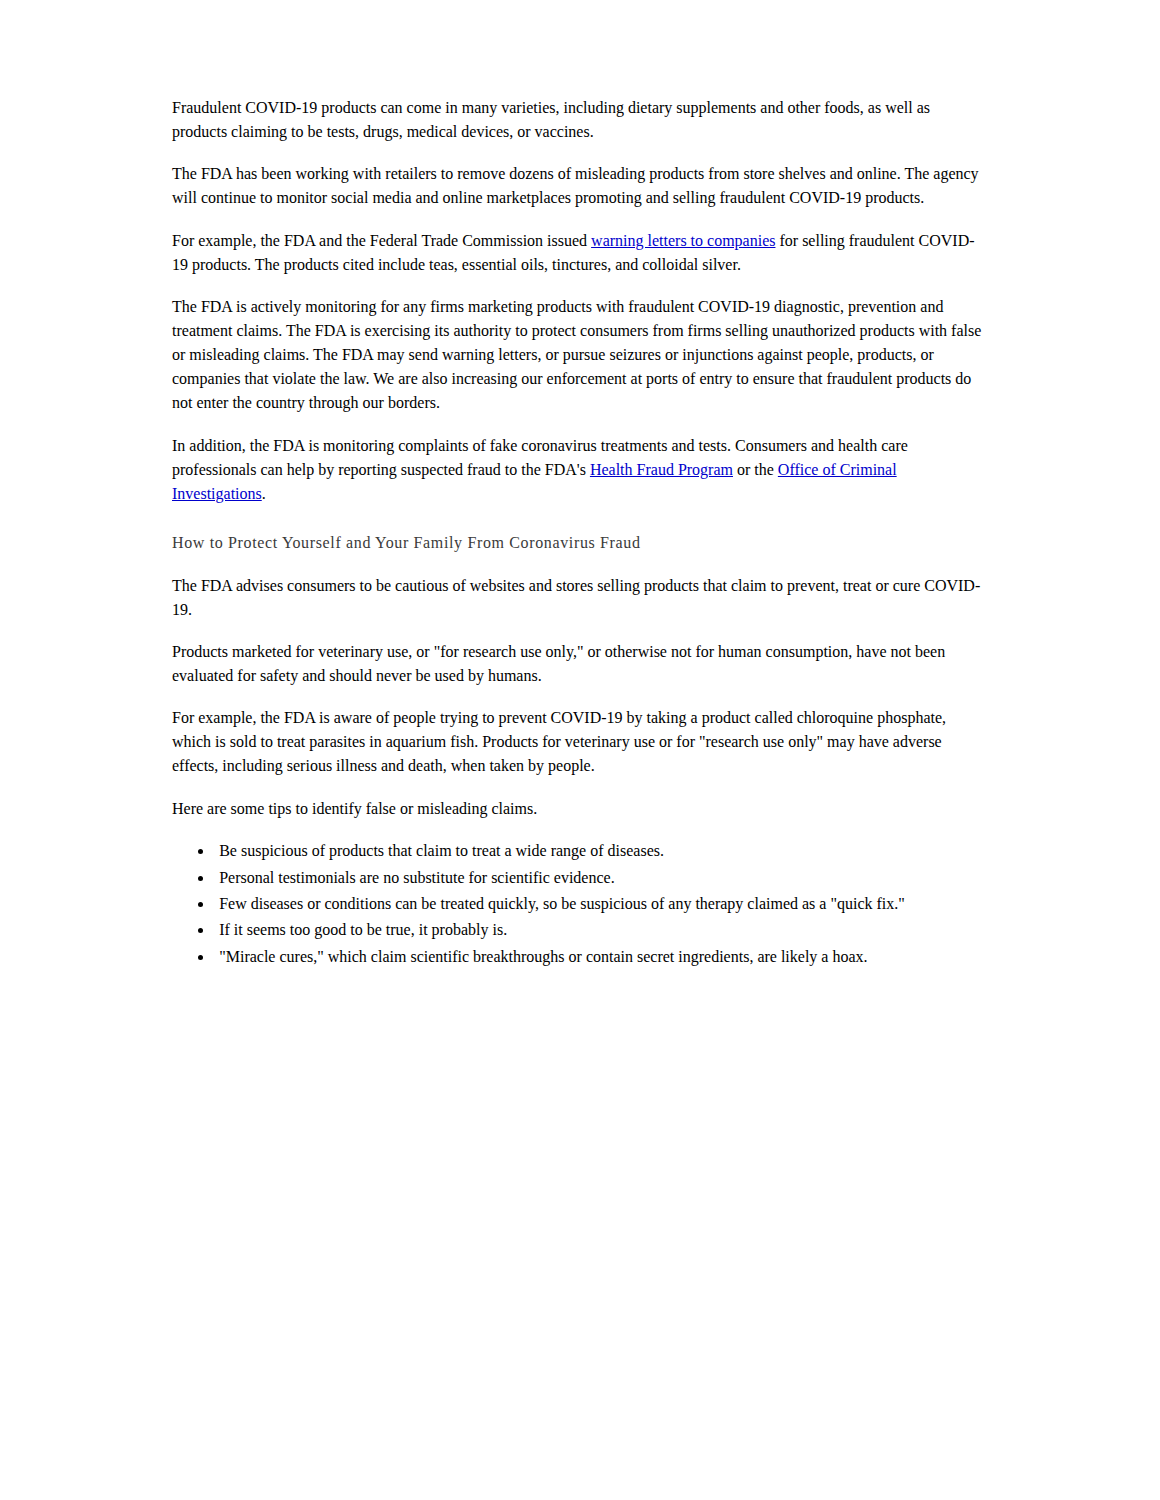Fraudulent COVID-19 products can come in many varieties, including dietary supplements and other foods, as well as products claiming to be tests, drugs, medical devices, or vaccines.
The FDA has been working with retailers to remove dozens of misleading products from store shelves and online. The agency will continue to monitor social media and online marketplaces promoting and selling fraudulent COVID-19 products.
For example, the FDA and the Federal Trade Commission issued warning letters to companies for selling fraudulent COVID-19 products. The products cited include teas, essential oils, tinctures, and colloidal silver.
The FDA is actively monitoring for any firms marketing products with fraudulent COVID-19 diagnostic, prevention and treatment claims. The FDA is exercising its authority to protect consumers from firms selling unauthorized products with false or misleading claims. The FDA may send warning letters, or pursue seizures or injunctions against people, products, or companies that violate the law. We are also increasing our enforcement at ports of entry to ensure that fraudulent products do not enter the country through our borders.
In addition, the FDA is monitoring complaints of fake coronavirus treatments and tests. Consumers and health care professionals can help by reporting suspected fraud to the FDA's Health Fraud Program or the Office of Criminal Investigations.
How to Protect Yourself and Your Family From Coronavirus Fraud
The FDA advises consumers to be cautious of websites and stores selling products that claim to prevent, treat or cure COVID-19.
Products marketed for veterinary use, or "for research use only," or otherwise not for human consumption, have not been evaluated for safety and should never be used by humans.
For example, the FDA is aware of people trying to prevent COVID-19 by taking a product called chloroquine phosphate, which is sold to treat parasites in aquarium fish. Products for veterinary use or for "research use only" may have adverse effects, including serious illness and death, when taken by people.
Here are some tips to identify false or misleading claims.
Be suspicious of products that claim to treat a wide range of diseases.
Personal testimonials are no substitute for scientific evidence.
Few diseases or conditions can be treated quickly, so be suspicious of any therapy claimed as a "quick fix."
If it seems too good to be true, it probably is.
"Miracle cures," which claim scientific breakthroughs or contain secret ingredients, are likely a hoax.